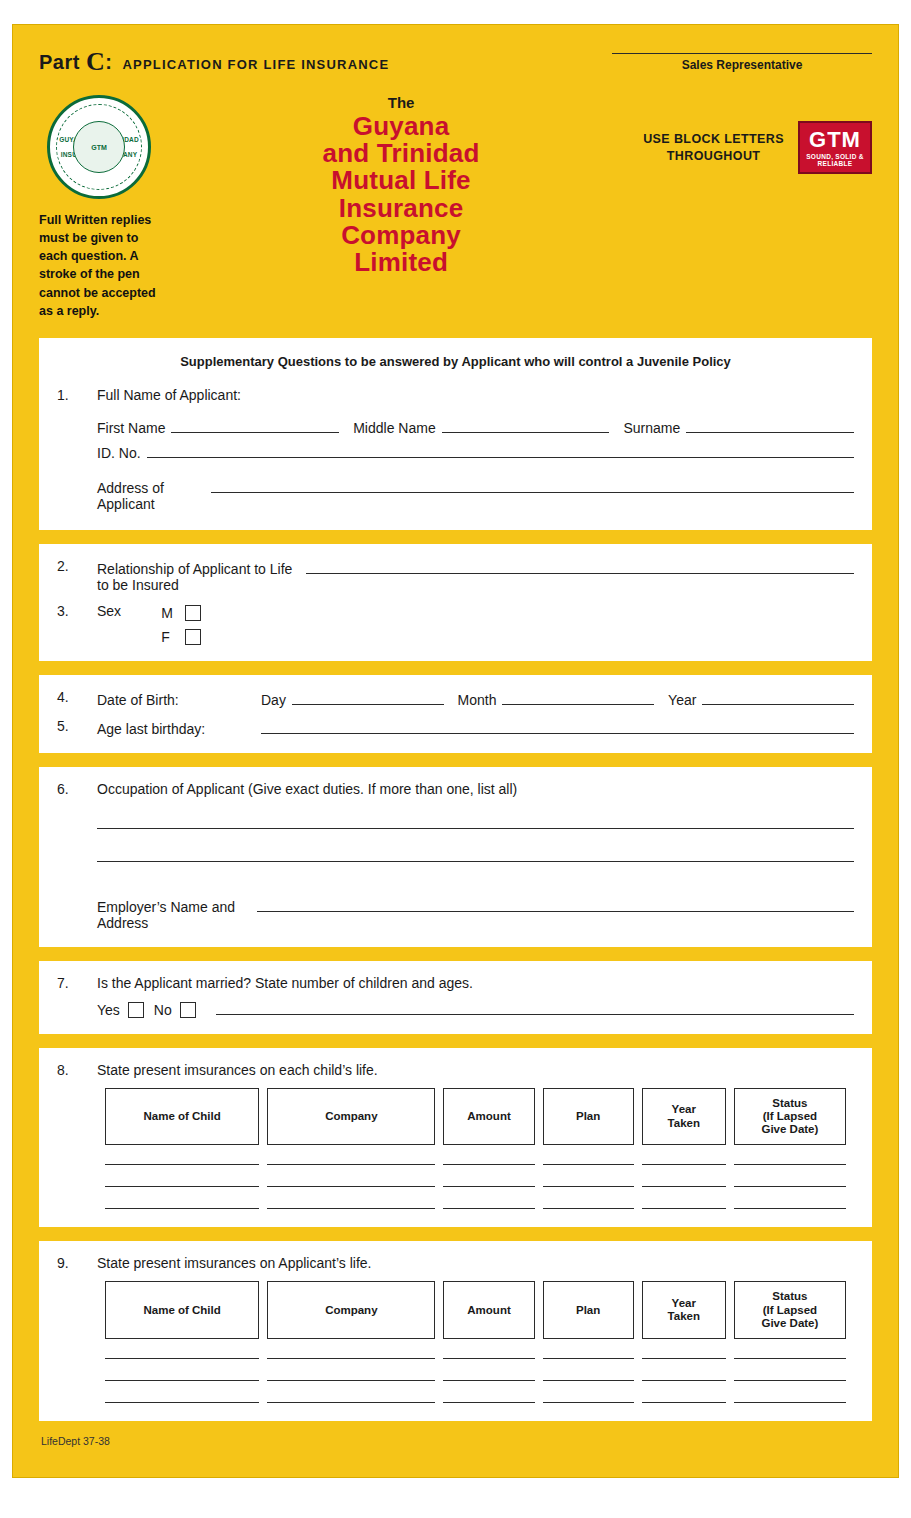Part C:
Application for Life Insurance
Sales Representative
Guyana and Trinidad Mutual Life Insurance Company
GTM
Full Written replies must be given to each question. A stroke of the pen cannot be accepted as a reply.
The
Guyana and Trinidad Mutual Life Insurance Company Limited
USE BLOCK LETTERS
THROUGHOUT
GTM Sound, Solid & Reliable
Supplementary Questions to be answered by Applicant who will control a Juvenile Policy
1.
Full Name of Applicant:
First Name
Middle Name
Surname
ID. No.
Address of Applicant
2.
Relationship of Applicant to Life to be Insured
3.
Sex
M
F
4.
Date of Birth:
Day
Month
Year
5.
Age last birthday:
6.
Occupation of Applicant (Give exact duties. If more than one, list all)
Employer’s Name and Address
7.
Is the Applicant married? State number of children and ages.
Yes No
8.
State present imsurances on each child’s life.
| Name of Child | Company | Amount | Plan | Year Taken | Status (If Lapsed Give Date) |
| --- | --- | --- | --- | --- | --- |
9.
State present imsurances on Applicant’s life.
| Name of Child | Company | Amount | Plan | Year Taken | Status (If Lapsed Give Date) |
| --- | --- | --- | --- | --- | --- |
LifeDept 37-38